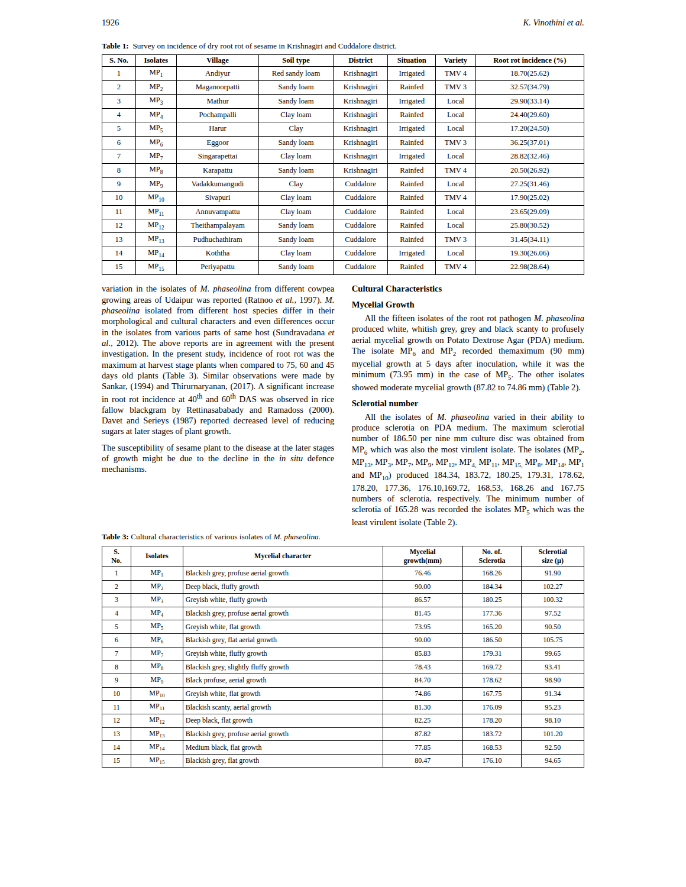1926 K. Vinothini et al.
Table 1: Survey on incidence of dry root rot of sesame in Krishnagiri and Cuddalore district.
| S. No. | Isolates | Village | Soil type | District | Situation | Variety | Root rot incidence (%) |
| --- | --- | --- | --- | --- | --- | --- | --- |
| 1 | MP 1 | Andiyur | Red sandy loam | Krishnagiri | Irrigated | TMV 4 | 18.70(25.62) |
| 2 | MP 2 | Maganoorpatti | Sandy loam | Krishnagiri | Rainfed | TMV 3 | 32.57(34.79) |
| 3 | MP 3 | Mathur | Sandy loam | Krishnagiri | Irrigated | Local | 29.90(33.14) |
| 4 | MP 4 | Pochampalli | Clay loam | Krishnagiri | Rainfed | Local | 24.40(29.60) |
| 5 | MP 5 | Harur | Clay | Krishnagiri | Irrigated | Local | 17.20(24.50) |
| 6 | MP 6 | Eggoor | Sandy loam | Krishnagiri | Rainfed | TMV 3 | 36.25(37.01) |
| 7 | MP 7 | Singarapettai | Clay loam | Krishnagiri | Irrigated | Local | 28.82(32.46) |
| 8 | MP 8 | Karapattu | Sandy loam | Krishnagiri | Rainfed | TMV 4 | 20.50(26.92) |
| 9 | MP 9 | Vadakkumangudi | Clay | Cuddalore | Rainfed | Local | 27.25(31.46) |
| 10 | MP 10 | Sivapuri | Clay loam | Cuddalore | Rainfed | TMV 4 | 17.90(25.02) |
| 11 | MP 11 | Annuvampattu | Clay loam | Cuddalore | Rainfed | Local | 23.65(29.09) |
| 12 | MP 12 | Theithampalayam | Sandy loam | Cuddalore | Rainfed | Local | 25.80(30.52) |
| 13 | MP 13 | Pudhuchathiram | Sandy loam | Cuddalore | Rainfed | TMV 3 | 31.45(34.11) |
| 14 | MP 14 | Koththa | Clay loam | Cuddalore | Irrigated | Local | 19.30(26.06) |
| 15 | MP 15 | Periyapattu | Sandy loam | Cuddalore | Rainfed | TMV 4 | 22.98(28.64) |
variation in the isolates of M. phaseolina from different cowpea growing areas of Udaipur was reported (Ratnoo et al., 1997). M. phaseolina isolated from different host species differ in their morphological and cultural characters and even differences occur in the isolates from various parts of same host (Sundravadana et al., 2012). The above reports are in agreement with the present investigation. In the present study, incidence of root rot was the maximum at harvest stage plants when compared to 75, 60 and 45 days old plants (Table 3). Similar observations were made by Sankar, (1994) and Thirurnaryanan, (2017). A significant increase in root rot incidence at 40th and 60th DAS was observed in rice fallow blackgram by Rettinasababady and Ramadoss (2000). Davet and Serieys (1987) reported decreased level of reducing sugars at later stages of plant growth.
The susceptibility of sesame plant to the disease at the later stages of growth might be due to the decline in the in situ defence mechanisms.
Cultural Characteristics
Mycelial Growth
All the fifteen isolates of the root rot pathogen M. phaseolina produced white, whitish grey, grey and black scanty to profusely aerial mycelial growth on Potato Dextrose Agar (PDA) medium. The isolate MP6 and MP2 recorded themaximum (90 mm) mycelial growth at 5 days after inoculation, while it was the minimum (73.95 mm) in the case of MP5. The other isolates showed moderate mycelial growth (87.82 to 74.86 mm) (Table 2).
Sclerotial number
All the isolates of M. phaseolina varied in their ability to produce sclerotia on PDA medium. The maximum sclerotial number of 186.50 per nine mm culture disc was obtained from MP6 which was also the most virulent isolate. The isolates (MP2, MP13, MP3, MP7, MP9, MP12, MP4, MP11, MP15, MP8, MP14, MP1 and MP10) produced 184.34, 183.72, 180.25, 179.31, 178.62, 178.20, 177.36, 176.10,169.72, 168.53, 168.26 and 167.75 numbers of sclerotia, respectively. The minimum number of sclerotia of 165.28 was recorded the isolates MP5 which was the least virulent isolate (Table 2).
Table 3: Cultural characteristics of various isolates of M. phaseolina.
| S. No. | Isolates | Mycelial character | Mycelial growth(mm) | No. of. Sclerotia | Sclerotial size (µ) |
| --- | --- | --- | --- | --- | --- |
| 1 | MP 1 | Blackish grey, profuse aerial growth | 76.46 | 168.26 | 91.90 |
| 2 | MP 2 | Deep black, fluffy growth | 90.00 | 184.34 | 102.27 |
| 3 | MP 3 | Greyish white, fluffy growth | 86.57 | 180.25 | 100.32 |
| 4 | MP 4 | Blackish grey, profuse aerial growth | 81.45 | 177.36 | 97.52 |
| 5 | MP 5 | Greyish white, flat growth | 73.95 | 165.20 | 90.50 |
| 6 | MP 6 | Blackish grey, flat aerial growth | 90.00 | 186.50 | 105.75 |
| 7 | MP 7 | Greyish white, fluffy growth | 85.83 | 179.31 | 99.65 |
| 8 | MP 8 | Blackish grey, slightly fluffy growth | 78.43 | 169.72 | 93.41 |
| 9 | MP 9 | Black profuse, aerial growth | 84.70 | 178.62 | 98.90 |
| 10 | MP 10 | Greyish white, flat growth | 74.86 | 167.75 | 91.34 |
| 11 | MP 11 | Blackish scanty, aerial growth | 81.30 | 176.09 | 95.23 |
| 12 | MP 12 | Deep black, flat growth | 82.25 | 178.20 | 98.10 |
| 13 | MP 13 | Blackish grey, profuse aerial growth | 87.82 | 183.72 | 101.20 |
| 14 | MP 14 | Medium black, flat growth | 77.85 | 168.53 | 92.50 |
| 15 | MP 15 | Blackish grey, flat growth | 80.47 | 176.10 | 94.65 |